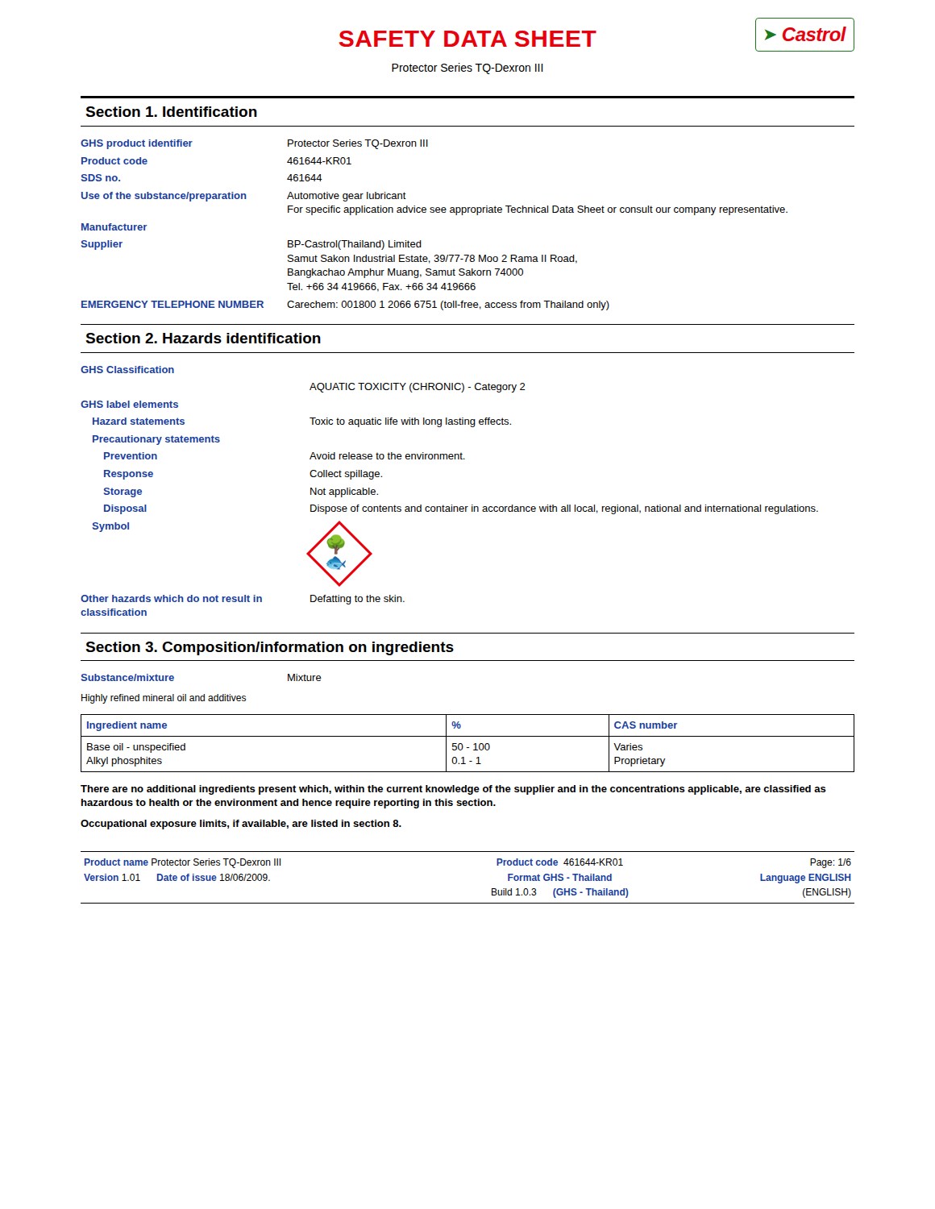➤Castrol
SAFETY DATA SHEET
Protector Series TQ-Dexron III
Section 1. Identification
| GHS product identifier | Protector Series TQ-Dexron III |
| Product code | 461644-KR01 |
| SDS no. | 461644 |
| Use of the substance/preparation | Automotive gear lubricant For specific application advice see appropriate Technical Data Sheet or consult our company representative. |
| Manufacturer | |
| Supplier | BP-Castrol(Thailand) Limited Samut Sakon Industrial Estate, 39/77-78 Moo 2 Rama II Road, Bangkachao Amphur Muang, Samut Sakorn 74000 Tel. +66 34 419666, Fax. +66 34 419666 |
| EMERGENCY TELEPHONE NUMBER | Carechem: 001800 1 2066 6751 (toll-free, access from Thailand only) |
Section 2. Hazards identification
| GHS Classification | |
| | AQUATIC TOXICITY (CHRONIC) - Category 2 |
| GHS label elements | |
| Hazard statements | Toxic to aquatic life with long lasting effects. |
| Precautionary statements | |
| Prevention | Avoid release to the environment. |
| Response | Collect spillage. |
| Storage | Not applicable. |
| Disposal | Dispose of contents and container in accordance with all local, regional, national and international regulations. |
| Symbol | 🌳🐟 |
| Other hazards which do not result in classification | Defatting to the skin. |
Section 3. Composition/information on ingredients
| Substance/mixture | Mixture |
Highly refined mineral oil and additives
| Ingredient name | % | CAS number |
| --- | --- | --- |
| Base oil - unspecified Alkyl phosphites | 50 - 100 0.1 - 1 | Varies Proprietary |
There are no additional ingredients present which, within the current knowledge of the supplier and in the concentrations applicable, are classified as hazardous to health or the environment and hence require reporting in this section.
Occupational exposure limits, if available, are listed in section 8.
| Product name Protector Series TQ-Dexron III | Product code 461644-KR01 | Page: 1/6 |
| Version 1.01 Date of issue 18/06/2009. | Format GHS - Thailand | Language ENGLISH |
| | Build 1.0.3 (GHS - Thailand) | (ENGLISH) |